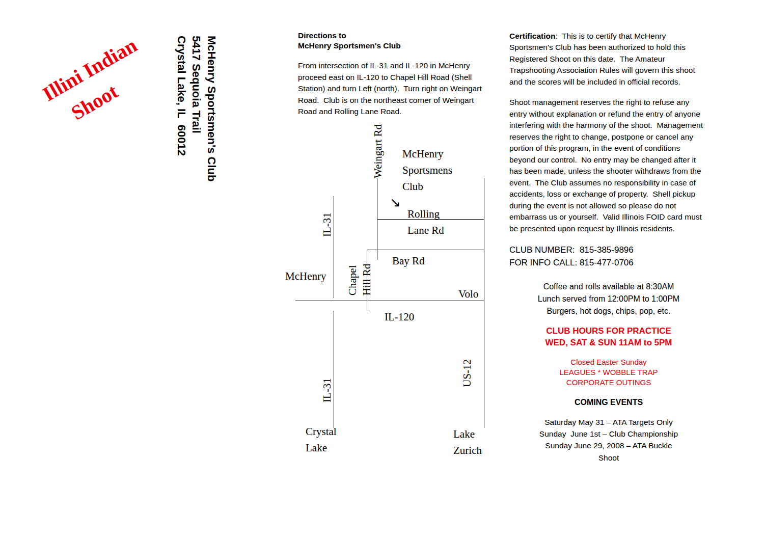Illini Indian Shoot
McHenry Sportsmen's Club
5417 Sequoia Trail
Crystal Lake, IL 60012
Directions to
McHenry Sportsmen's Club
From intersection of IL-31 and IL-120 in McHenry proceed east on IL-120 to Chapel Hill Road (Shell Station) and turn Left (north). Turn right on Weingart Road. Club is on the northeast corner of Weingart Road and Rolling Lane Road.
McHenry
Sportsmens
Club
↘
Rolling
Lane Rd
Bay Rd
McHenry
Volo
IL-120
Crystal
Lake
Lake
Zurich
IL-31
Weingart Rd
Chapel
Hill Rd
IL-31
US-12
Certification: This is to certify that McHenry Sportsmen's Club has been authorized to hold this Registered Shoot on this date. The Amateur Trapshooting Association Rules will govern this shoot and the scores will be included in official records.
Shoot management reserves the right to refuse any entry without explanation or refund the entry of anyone interfering with the harmony of the shoot. Management reserves the right to change, postpone or cancel any portion of this program, in the event of conditions beyond our control. No entry may be changed after it has been made, unless the shooter withdraws from the event. The Club assumes no responsibility in case of accidents, loss or exchange of property. Shell pickup during the event is not allowed so please do not embarrass us or yourself. Valid Illinois FOID card must be presented upon request by Illinois residents.
CLUB NUMBER: 815-385-9896
FOR INFO CALL: 815-477-0706
Coffee and rolls available at 8:30AM
Lunch served from 12:00PM to 1:00PM
Burgers, hot dogs, chips, pop, etc.
CLUB HOURS FOR PRACTICE
WED, SAT & SUN 11AM to 5PM
Closed Easter Sunday
LEAGUES * WOBBLE TRAP
CORPORATE OUTINGS
COMING EVENTS
Saturday May 31 – ATA Targets Only
Sunday June 1st – Club Championship
Sunday June 29, 2008 – ATA Buckle
Shoot